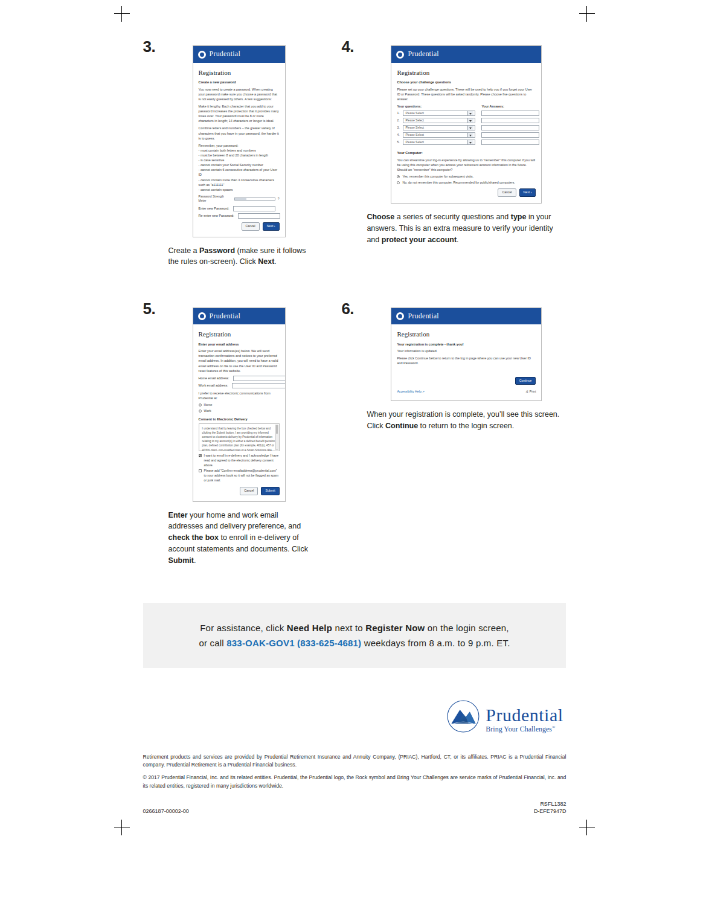3.
Prudential
Registration
Create a new password
You now need to create a password. When creating your password make sure you choose a password that is not easily guessed by others. A few suggestions:
Make it lengthy. Each character that you add to your password increases the protection that it provides many times over. Your password must be 8 or more characters in length; 14 characters or longer is ideal.
Combine letters and numbers – the greater variety of characters that you have in your password, the harder it is to guess.
Remember, your password:
- must contain both letters and numbers
- must be between 8 and 20 characters in length
- is case sensitive
- cannot contain your Social Security number
- cannot contain 6 consecutive characters of your User ID
- cannot contain more than 3 consecutive characters such as "a111111"
- cannot contain spaces
Password Strength Meter ?
Enter new Password:
Re-enter new Password:
Cancel Next ›
Create a Password (make sure it follows the rules on-screen). Click Next.
4.
Prudential
Registration
Choose your challenge questions
Please set up your challenge questions. These will be used to help you if you forget your User ID or Password. These questions will be asked randomly. Please choose five questions to answer.
Your questions:
1. Please Select
2. Please Select
3. Please Select
4. Please Select
5. Please Select
Your Answers:
Your Computer:
You can streamline your log-in experience by allowing us to "remember" this computer if you will be using this computer when you access your retirement account information in the future. Should we "remember" this computer?
Yes, remember this computer for subsequent visits.
No, do not remember this computer. Recommended for public/shared computers.
Cancel Next ›
Choose a series of security questions and type in your answers. This is an extra measure to verify your identity and protect your account.
5.
Prudential
Registration
Enter your email address
Enter your email address(es) below. We will send transaction confirmations and notices to your preferred email address. In addition, you will need to have a valid email address on file to use the User ID and Password reset features of this website.
Home email address:
Work email address:
I prefer to receive electronic communications from Prudential at:
Home
Work
Consent to Electronic Delivery
I understand that by leaving the box checked below and clicking the Submit button, I am providing my informed consent to electronic delivery by Prudential of information relating to my account(s) in either a defined benefit pension plan, defined contribution plan (for example, 401(k), 457 or 403(b) plan), non-qualified plan or a Smart Solutions IRA administered by Prudential Retirement. I understand that unless I separately elect otherwise, the consent will apply to all documents containing customer information such as periodic account statements, transaction confirmations and tax forms (in broadly distributed documents such as investment fact sheets, prospectuses, summary plan descriptions, plan-related notices and
I want to enroll in e-delivery and I acknowledge I have read and agreed to the electronic delivery consent above.
Please add "Confirm-emailaddress@prudential.com" to your address book so it will not be flagged as spam or junk mail.
Cancel Submit
Enter your home and work email addresses and delivery preference, and check the box to enroll in e-delivery of account statements and documents. Click Submit.
6.
Prudential
Registration
Your registration is complete - thank you!
Your information is updated.
Please click Continue below to return to the log in page where you can use your new User ID and Password.
Continue
Accessibility Help ↗ 🖨 Print
When your registration is complete, you’ll see this screen. Click Continue to return to the login screen.
For assistance, click Need Help next to Register Now on the login screen,
or call 833-OAK-GOV1 (833-625-4681) weekdays from 8 a.m. to 9 p.m. ET.
Prudential
Bring Your Challenges®
Retirement products and services are provided by Prudential Retirement Insurance and Annuity Company, (PRIAC), Hartford, CT, or its affiliates. PRIAC is a Prudential Financial company. Prudential Retirement is a Prudential Financial business.
© 2017 Prudential Financial, Inc. and its related entities. Prudential, the Prudential logo, the Rock symbol and Bring Your Challenges are service marks of Prudential Financial, Inc. and its related entities, registered in many jurisdictions worldwide.
0266187-00002-00
RSFL1382
D-EFE7947D